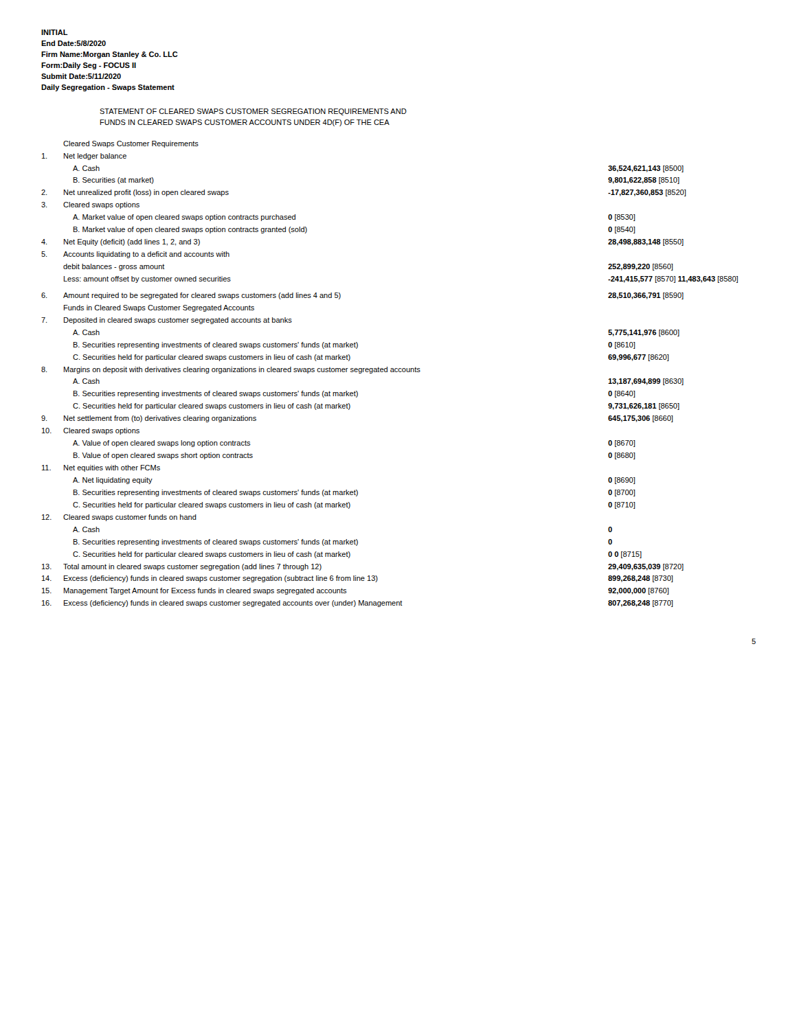INITIAL
End Date:5/8/2020
Firm Name:Morgan Stanley & Co. LLC
Form:Daily Seg - FOCUS II
Submit Date:5/11/2020
Daily Segregation - Swaps Statement
STATEMENT OF CLEARED SWAPS CUSTOMER SEGREGATION REQUIREMENTS AND
FUNDS IN CLEARED SWAPS CUSTOMER ACCOUNTS UNDER 4D(F) OF THE CEA
| | Cleared Swaps Customer Requirements | |
| 1. | Net ledger balance | |
| | A. Cash | 36,524,621,143 [8500] |
| | B. Securities (at market) | 9,801,622,858 [8510] |
| 2. | Net unrealized profit (loss) in open cleared swaps | -17,827,360,853 [8520] |
| 3. | Cleared swaps options | |
| | A. Market value of open cleared swaps option contracts purchased | 0 [8530] |
| | B. Market value of open cleared swaps option contracts granted (sold) | 0 [8540] |
| 4. | Net Equity (deficit) (add lines 1, 2, and 3) | 28,498,883,148 [8550] |
| 5. | Accounts liquidating to a deficit and accounts with | |
| | debit balances - gross amount | 252,899,220 [8560] |
| | Less: amount offset by customer owned securities | -241,415,577 [8570] 11,483,643 [8580] |
| 6. | Amount required to be segregated for cleared swaps customers (add lines 4 and 5) | 28,510,366,791 [8590] |
| | Funds in Cleared Swaps Customer Segregated Accounts | |
| 7. | Deposited in cleared swaps customer segregated accounts at banks | |
| | A. Cash | 5,775,141,976 [8600] |
| | B. Securities representing investments of cleared swaps customers' funds (at market) | 0 [8610] |
| | C. Securities held for particular cleared swaps customers in lieu of cash (at market) | 69,996,677 [8620] |
| 8. | Margins on deposit with derivatives clearing organizations in cleared swaps customer segregated accounts | |
| | A. Cash | 13,187,694,899 [8630] |
| | B. Securities representing investments of cleared swaps customers' funds (at market) | 0 [8640] |
| | C. Securities held for particular cleared swaps customers in lieu of cash (at market) | 9,731,626,181 [8650] |
| 9. | Net settlement from (to) derivatives clearing organizations | 645,175,306 [8660] |
| 10. | Cleared swaps options | |
| | A. Value of open cleared swaps long option contracts | 0 [8670] |
| | B. Value of open cleared swaps short option contracts | 0 [8680] |
| 11. | Net equities with other FCMs | |
| | A. Net liquidating equity | 0 [8690] |
| | B. Securities representing investments of cleared swaps customers' funds (at market) | 0 [8700] |
| | C. Securities held for particular cleared swaps customers in lieu of cash (at market) | 0 [8710] |
| 12. | Cleared swaps customer funds on hand | |
| | A. Cash | 0 |
| | B. Securities representing investments of cleared swaps customers' funds (at market) | 0 |
| | C. Securities held for particular cleared swaps customers in lieu of cash (at market) | 0 0 [8715] |
| 13. | Total amount in cleared swaps customer segregation (add lines 7 through 12) | 29,409,635,039 [8720] |
| 14. | Excess (deficiency) funds in cleared swaps customer segregation (subtract line 6 from line 13) | 899,268,248 [8730] |
| 15. | Management Target Amount for Excess funds in cleared swaps segregated accounts | 92,000,000 [8760] |
| 16. | Excess (deficiency) funds in cleared swaps customer segregated accounts over (under) Management | 807,268,248 [8770] |
5